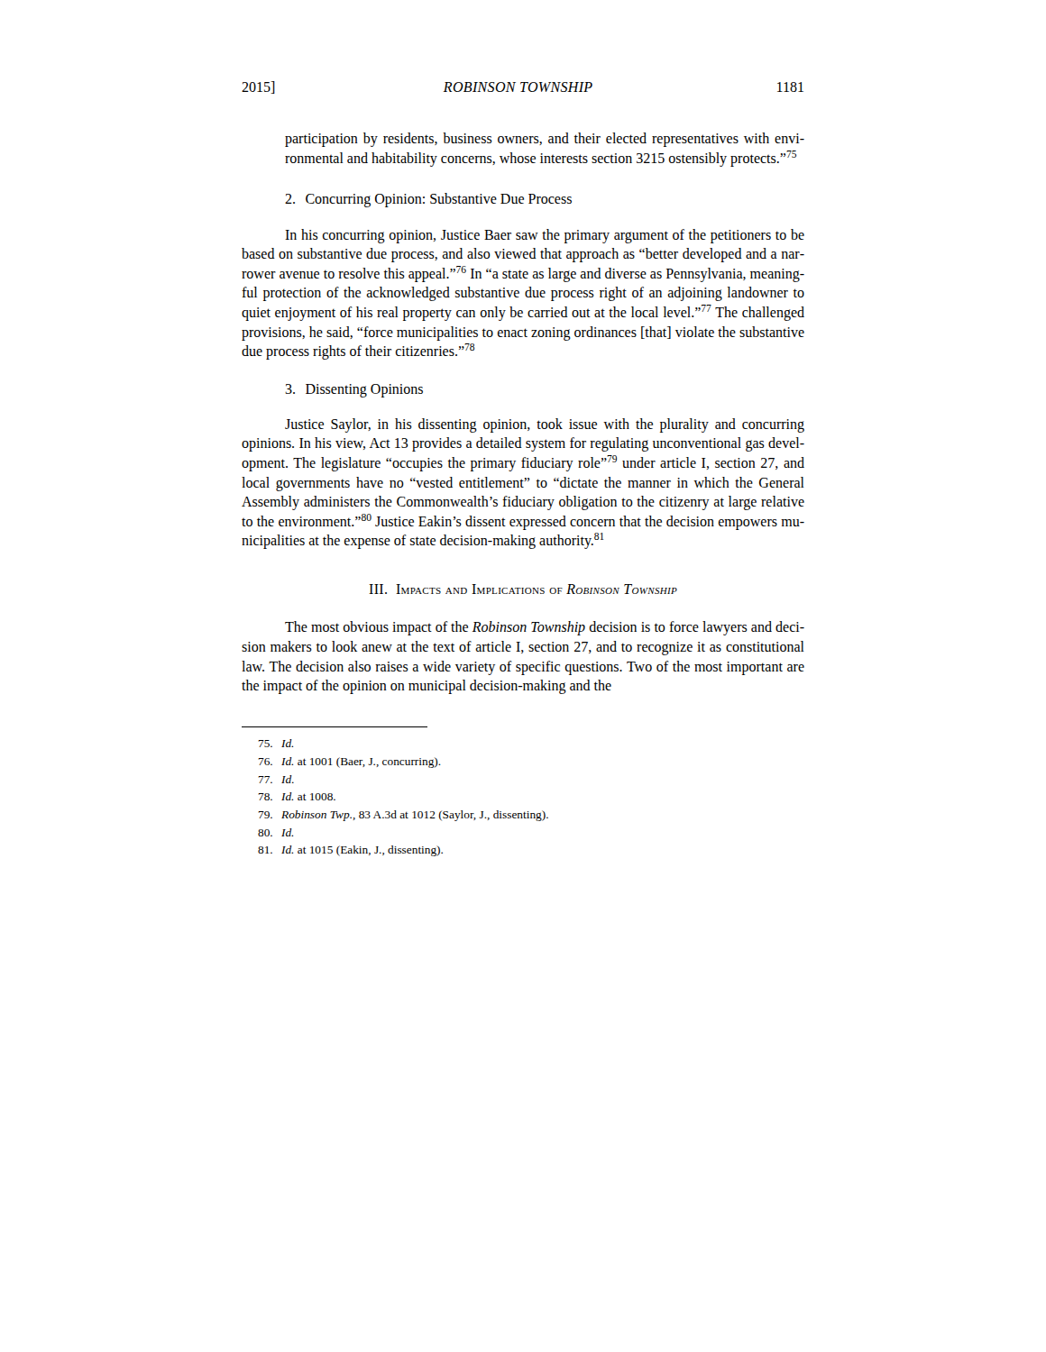2015] ROBINSON TOWNSHIP 1181
participation by residents, business owners, and their elected representatives with environmental and habitability concerns, whose interests section 3215 ostensibly protects.”75
2. Concurring Opinion: Substantive Due Process
In his concurring opinion, Justice Baer saw the primary argument of the petitioners to be based on substantive due process, and also viewed that approach as “better developed and a narrower avenue to resolve this appeal.”76 In “a state as large and diverse as Pennsylvania, meaningful protection of the acknowledged substantive due process right of an adjoining landowner to quiet enjoyment of his real property can only be carried out at the local level.”77 The challenged provisions, he said, “force municipalities to enact zoning ordinances [that] violate the substantive due process rights of their citizenries.”78
3. Dissenting Opinions
Justice Saylor, in his dissenting opinion, took issue with the plurality and concurring opinions. In his view, Act 13 provides a detailed system for regulating unconventional gas development. The legislature “occupies the primary fiduciary role”79 under article I, section 27, and local governments have no “vested entitlement” to “dictate the manner in which the General Assembly administers the Commonwealth’s fiduciary obligation to the citizenry at large relative to the environment.”80 Justice Eakin’s dissent expressed concern that the decision empowers municipalities at the expense of state decision-making authority.81
III. Impacts and Implications of Robinson Township
The most obvious impact of the Robinson Township decision is to force lawyers and decision makers to look anew at the text of article I, section 27, and to recognize it as constitutional law. The decision also raises a wide variety of specific questions. Two of the most important are the impact of the opinion on municipal decision-making and the
75. Id.
76. Id. at 1001 (Baer, J., concurring).
77. Id.
78. Id. at 1008.
79. Robinson Twp., 83 A.3d at 1012 (Saylor, J., dissenting).
80. Id.
81. Id. at 1015 (Eakin, J., dissenting).